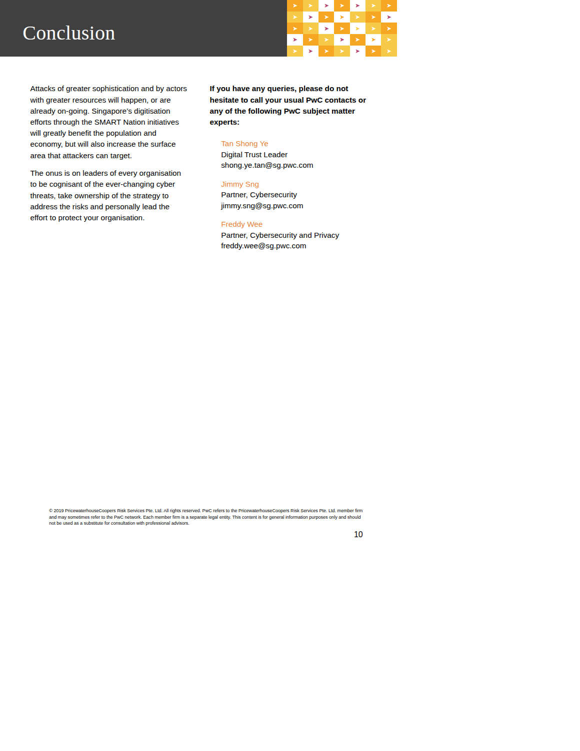Conclusion
| ➤ | ➤ | ➤ | ➤ | ➤ | ➤ | ➤ |
| ➤ | ➤ | ➤ | ➤ | ➤ | ➤ | ➤ |
| ➤ | ➤ | ➤ | ➤ | ➤ | ➤ | ➤ |
| ➤ | ➤ | ➤ | ➤ | ➤ | ➤ | ➤ |
| ➤ | ➤ | ➤ | ➤ | ➤ | ➤ | ➤ |
Attacks of greater sophistication and by actors with greater resources will happen, or are already on-going. Singapore’s digitisation efforts through the SMART Nation initiatives will greatly benefit the population and economy, but will also increase the surface area that attackers can target.
The onus is on leaders of every organisation to be cognisant of the ever-changing cyber threats, take ownership of the strategy to address the risks and personally lead the effort to protect your organisation.
If you have any queries, please do not hesitate to call your usual PwC contacts or any of the following PwC subject matter experts:
Tan Shong Ye
Digital Trust Leader
shong.ye.tan@sg.pwc.com
Jimmy Sng
Partner, Cybersecurity
jimmy.sng@sg.pwc.com
Freddy Wee
Partner, Cybersecurity and Privacy
freddy.wee@sg.pwc.com
© 2019 PricewaterhouseCoopers Risk Services Pte. Ltd. All rights reserved. PwC refers to the PricewaterhouseCoopers Risk Services Pte. Ltd. member firm and may sometimes refer to the PwC network. Each member firm is a separate legal entity. This content is for general information purposes only and should not be used as a substitute for consultation with professional advisors.
10